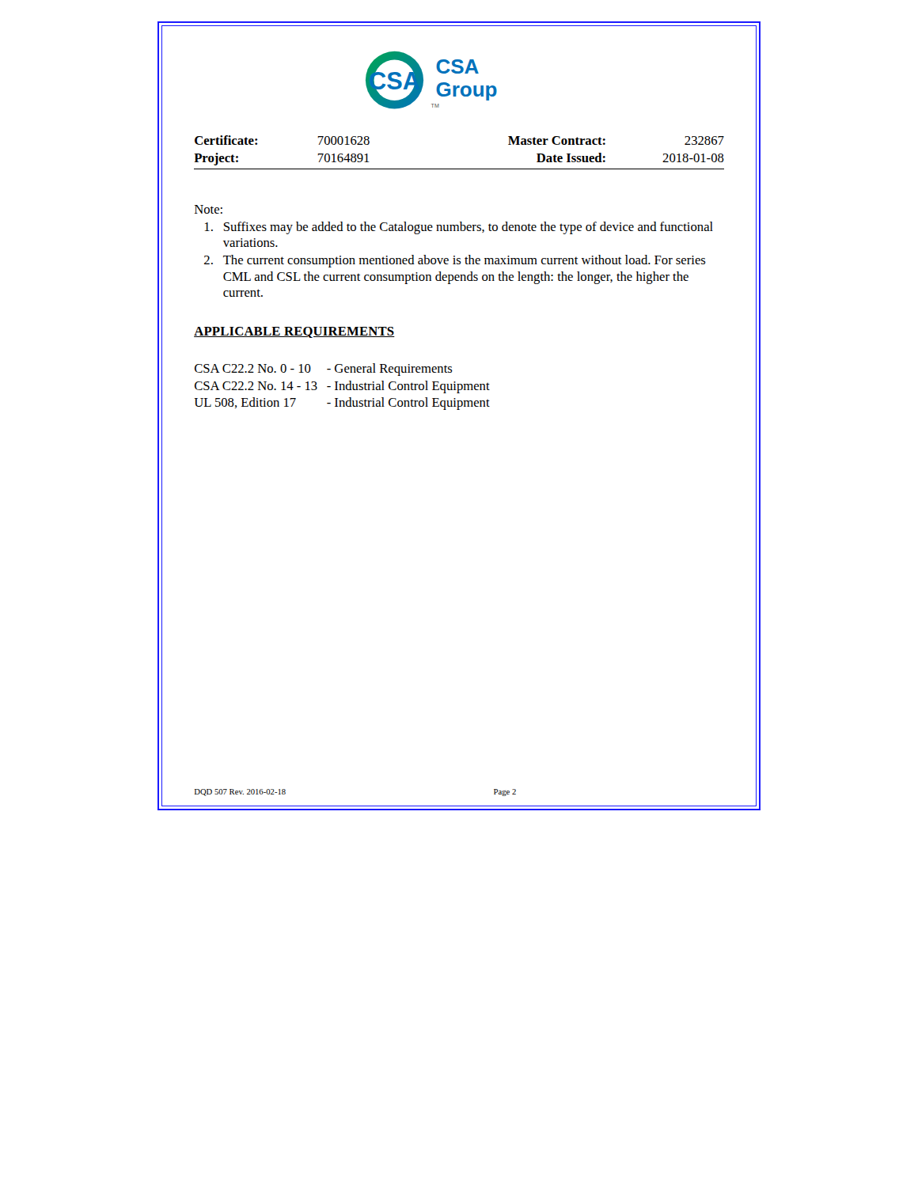| Certificate: | 70001628 | Master Contract: | 232867 |
| Project: | 70164891 | Date Issued: | 2018-01-08 |
Note:
Suffixes may be added to the Catalogue numbers, to denote the type of device and functional variations.
The current consumption mentioned above is the maximum current without load. For series CML and CSL the current consumption depends on the length: the longer, the higher the current.
APPLICABLE REQUIREMENTS
| CSA C22.2 No. 0 - 10 | - General Requirements |
| CSA C22.2 No. 14 - 13 | - Industrial Control Equipment |
| UL 508, Edition 17 | - Industrial Control Equipment |
DQD 507 Rev. 2016-02-18
Page 2